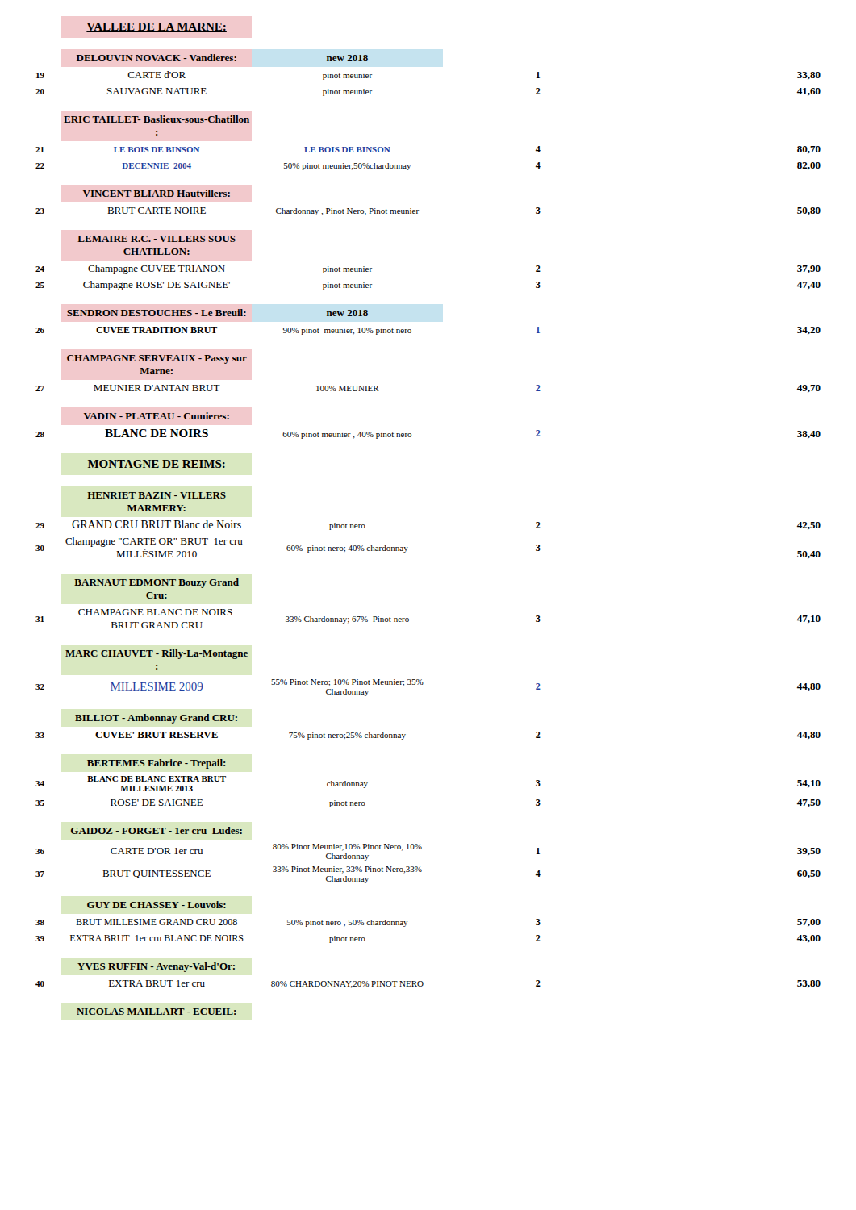| | VALLEE DE LA MARNE: | | | |
| | DELOUVIN NOVACK - Vandieres: | new 2018 | | |
| 19 | CARTE d'OR | pinot meunier | 1 | 33,80 |
| 20 | SAUVAGNE NATURE | pinot meunier | 2 | 41,60 |
| | ERIC TAILLET- Baslieux-sous-Chatillon : | | | |
| 21 | LE BOIS DE BINSON | LE BOIS DE BINSON | 4 | 80,70 |
| 22 | DECENNIE 2004 | 50% pinot meunier,50%chardonnay | 4 | 82,00 |
| | VINCENT BLIARD Hautvillers: | | | |
| 23 | BRUT CARTE NOIRE | Chardonnay , Pinot Nero, Pinot meunier | 3 | 50,80 |
| | LEMAIRE R.C. - VILLERS SOUS CHATILLON: | | | |
| 24 | Champagne CUVEE TRIANON | pinot meunier | 2 | 37,90 |
| 25 | Champagne ROSE' DE SAIGNEE' | pinot meunier | 3 | 47,40 |
| | SENDRON DESTOUCHES - Le Breuil: | new 2018 | | |
| 26 | CUVEE TRADITION BRUT | 90% pinot meunier, 10% pinot nero | 1 | 34,20 |
| | CHAMPAGNE SERVEAUX - Passy sur Marne: | | | |
| 27 | MEUNIER D'ANTAN BRUT | 100% MEUNIER | 2 | 49,70 |
| | VADIN - PLATEAU - Cumieres: | | | |
| 28 | BLANC DE NOIRS | 60% pinot meunier , 40% pinot nero | 2 | 38,40 |
| | MONTAGNE DE REIMS: | | | |
| | HENRIET BAZIN - VILLERS MARMERY: | | | |
| 29 | GRAND CRU BRUT Blanc de Noirs | pinot nero | 2 | 42,50 |
| 30 | Champagne "CARTE OR" BRUT 1er cru MILLÉSIME 2010 | 60% pinot nero; 40% chardonnay | 3 | 50,40 |
| | BARNAUT EDMONT Bouzy Grand Cru: | | | |
| 31 | CHAMPAGNE BLANC DE NOIRS BRUT GRAND CRU | 33% Chardonnay; 67% Pinot nero | 3 | 47,10 |
| | MARC CHAUVET - Rilly-La-Montagne : | | | |
| 32 | MILLESIME 2009 | 55% Pinot Nero; 10% Pinot Meunier; 35% Chardonnay | 2 | 44,80 |
| | BILLIOT - Ambonnay Grand CRU: | | | |
| 33 | CUVEE' BRUT RESERVE | 75% pinot nero;25% chardonnay | 2 | 44,80 |
| | BERTEMES Fabrice - Trepail: | | | |
| 34 | BLANC DE BLANC EXTRA BRUT MILLESIME 2013 | chardonnay | 3 | 54,10 |
| 35 | ROSE' DE SAIGNEE | pinot nero | 3 | 47,50 |
| | GAIDOZ - FORGET - 1er cru Ludes: | | | |
| 36 | CARTE D'OR 1er cru | 80% Pinot Meunier,10% Pinot Nero, 10% Chardonnay | 1 | 39,50 |
| 37 | BRUT QUINTESSENCE | 33% Pinot Meunier, 33% Pinot Nero,33% Chardonnay | 4 | 60,50 |
| | GUY DE CHASSEY - Louvois: | | | |
| 38 | BRUT MILLESIME GRAND CRU 2008 | 50% pinot nero , 50% chardonnay | 3 | 57,00 |
| 39 | EXTRA BRUT 1er cru BLANC DE NOIRS | pinot nero | 2 | 43,00 |
| | YVES RUFFIN - Avenay-Val-d'Or: | | | |
| 40 | EXTRA BRUT 1er cru | 80% CHARDONNAY,20% PINOT NERO | 2 | 53,80 |
| | NICOLAS MAILLART - ECUEIL: | | | |